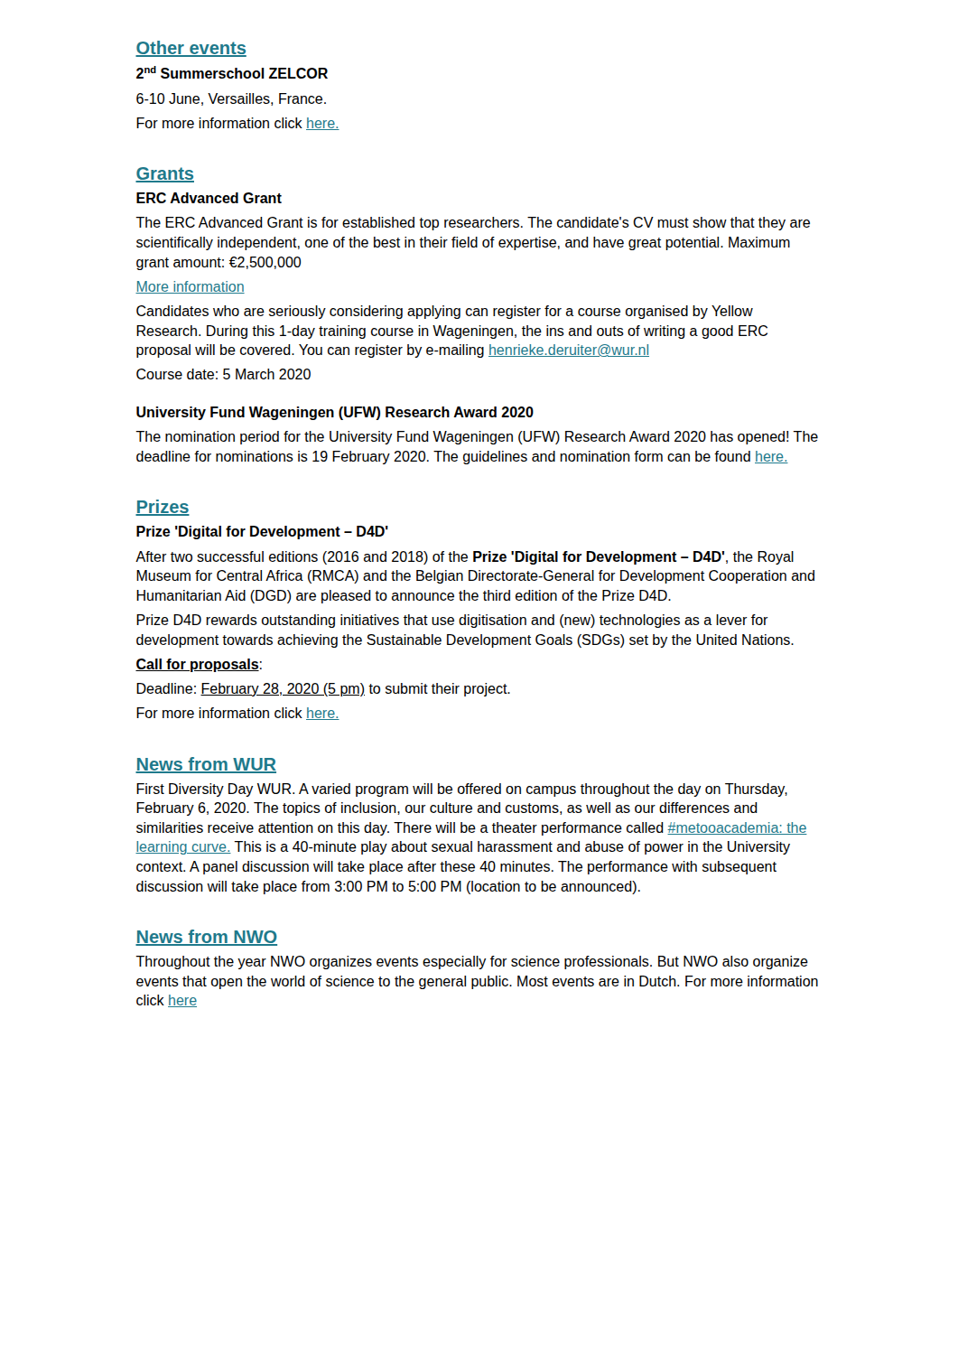Other events
2nd Summerschool ZELCOR
6-10 June, Versailles, France.
For more information click here.
Grants
ERC Advanced Grant
The ERC Advanced Grant is for established top researchers. The candidate's CV must show that they are scientifically independent, one of the best in their field of expertise, and have great potential. Maximum grant amount: €2,500,000
More information
Candidates who are seriously considering applying can register for a course organised by Yellow Research. During this 1-day training course in Wageningen, the ins and outs of writing a good ERC proposal will be covered. You can register by e-mailing henrieke.deruiter@wur.nl
Course date: 5 March 2020
University Fund Wageningen (UFW) Research Award 2020
The nomination period for the University Fund Wageningen (UFW) Research Award 2020 has opened! The deadline for nominations is 19 February 2020. The guidelines and nomination form can be found here.
Prizes
Prize 'Digital for Development – D4D'
After two successful editions (2016 and 2018) of the Prize 'Digital for Development – D4D', the Royal Museum for Central Africa (RMCA) and the Belgian Directorate-General for Development Cooperation and Humanitarian Aid (DGD) are pleased to announce the third edition of the Prize D4D.
Prize D4D rewards outstanding initiatives that use digitisation and (new) technologies as a lever for development towards achieving the Sustainable Development Goals (SDGs) set by the United Nations.
Call for proposals:
Deadline: February 28, 2020 (5 pm) to submit their project.
For more information click here.
News from WUR
First Diversity Day WUR. A varied program will be offered on campus throughout the day on Thursday, February 6, 2020. The topics of inclusion, our culture and customs, as well as our differences and similarities receive attention on this day. There will be a theater performance called #metooacademia: the learning curve. This is a 40-minute play about sexual harassment and abuse of power in the University context. A panel discussion will take place after these 40 minutes. The performance with subsequent discussion will take place from 3:00 PM to 5:00 PM (location to be announced).
News from NWO
Throughout the year NWO organizes events especially for science professionals. But NWO also organize events that open the world of science to the general public. Most events are in Dutch. For more information click here